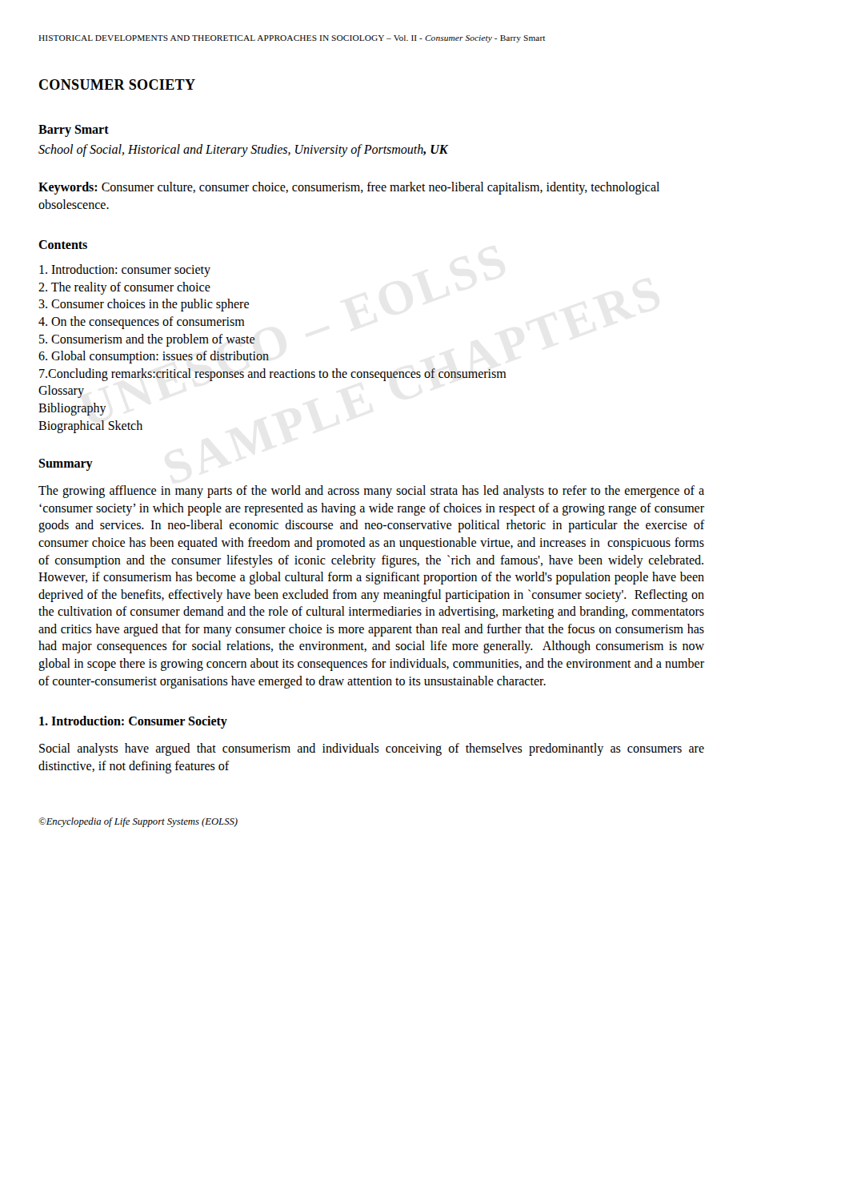UNESCO – EOLSS SAMPLE CHAPTERS
HISTORICAL DEVELOPMENTS AND THEORETICAL APPROACHES IN SOCIOLOGY – Vol. II - Consumer Society - Barry Smart
CONSUMER SOCIETY
Barry Smart
School of Social, Historical and Literary Studies, University of Portsmouth, UK
Keywords: Consumer culture, consumer choice, consumerism, free market neo-liberal capitalism, identity, technological obsolescence.
Contents
1. Introduction: consumer society
2. The reality of consumer choice
3. Consumer choices in the public sphere
4. On the consequences of consumerism
5. Consumerism and the problem of waste
6. Global consumption: issues of distribution
7.Concluding remarks:critical responses and reactions to the consequences of consumerism
Glossary
Bibliography
Biographical Sketch
Summary
The growing affluence in many parts of the world and across many social strata has led analysts to refer to the emergence of a ‘consumer society’ in which people are represented as having a wide range of choices in respect of a growing range of consumer goods and services. In neo-liberal economic discourse and neo-conservative political rhetoric in particular the exercise of consumer choice has been equated with freedom and promoted as an unquestionable virtue, and increases in conspicuous forms of consumption and the consumer lifestyles of iconic celebrity figures, the `rich and famous', have been widely celebrated. However, if consumerism has become a global cultural form a significant proportion of the world's population people have been deprived of the benefits, effectively have been excluded from any meaningful participation in `consumer society'. Reflecting on the cultivation of consumer demand and the role of cultural intermediaries in advertising, marketing and branding, commentators and critics have argued that for many consumer choice is more apparent than real and further that the focus on consumerism has had major consequences for social relations, the environment, and social life more generally. Although consumerism is now global in scope there is growing concern about its consequences for individuals, communities, and the environment and a number of counter-consumerist organisations have emerged to draw attention to its unsustainable character.
1. Introduction: Consumer Society
Social analysts have argued that consumerism and individuals conceiving of themselves predominantly as consumers are distinctive, if not defining features of
©Encyclopedia of Life Support Systems (EOLSS)